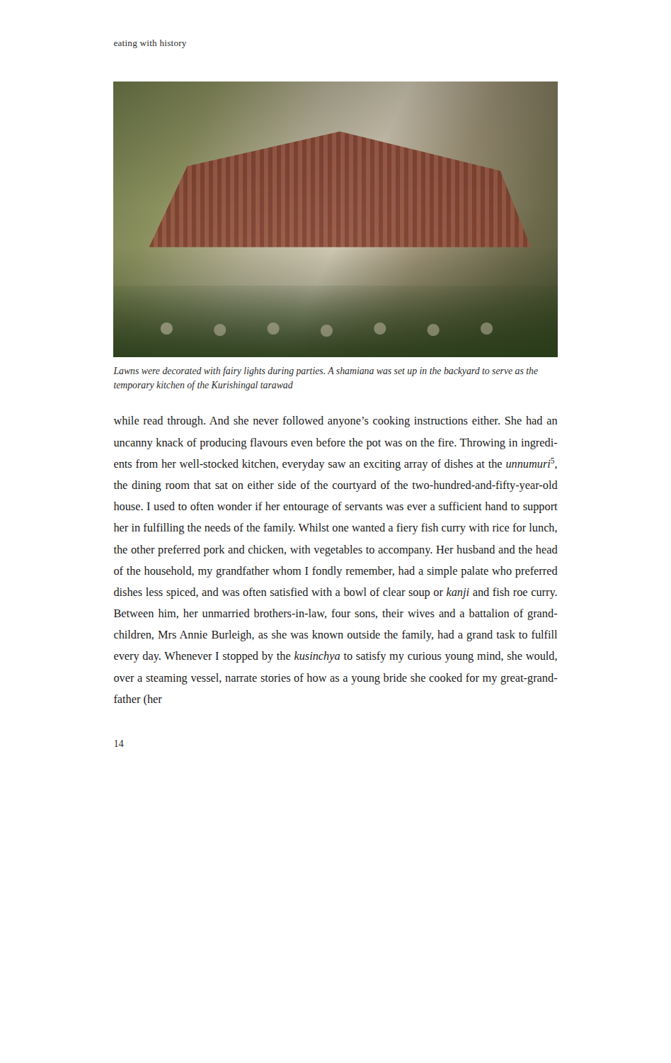eating with history
Lawns were decorated with fairy lights during parties. A shamiana was set up in the backyard to serve as the temporary kitchen of the Kurishingal tarawad
while read through. And she never followed anyone’s cooking instructions either. She had an uncanny knack of producing flavours even before the pot was on the fire. Throwing in ingredients from her well-stocked kitchen, everyday saw an exciting array of dishes at the unnumuri5, the dining room that sat on either side of the courtyard of the two-hundred-and-fifty-year-old house. I used to often wonder if her entourage of servants was ever a sufficient hand to support her in fulfilling the needs of the family. Whilst one wanted a fiery fish curry with rice for lunch, the other preferred pork and chicken, with vegetables to accompany. Her husband and the head of the household, my grandfather whom I fondly remember, had a simple palate who preferred dishes less spiced, and was often satisfied with a bowl of clear soup or kanji and fish roe curry. Between him, her unmarried brothers-in-law, four sons, their wives and a battalion of grand-children, Mrs Annie Burleigh, as she was known outside the family, had a grand task to fulfill every day. Whenever I stopped by the kusinchya to satisfy my curious young mind, she would, over a steaming vessel, narrate stories of how as a young bride she cooked for my great-grandfather (her
14